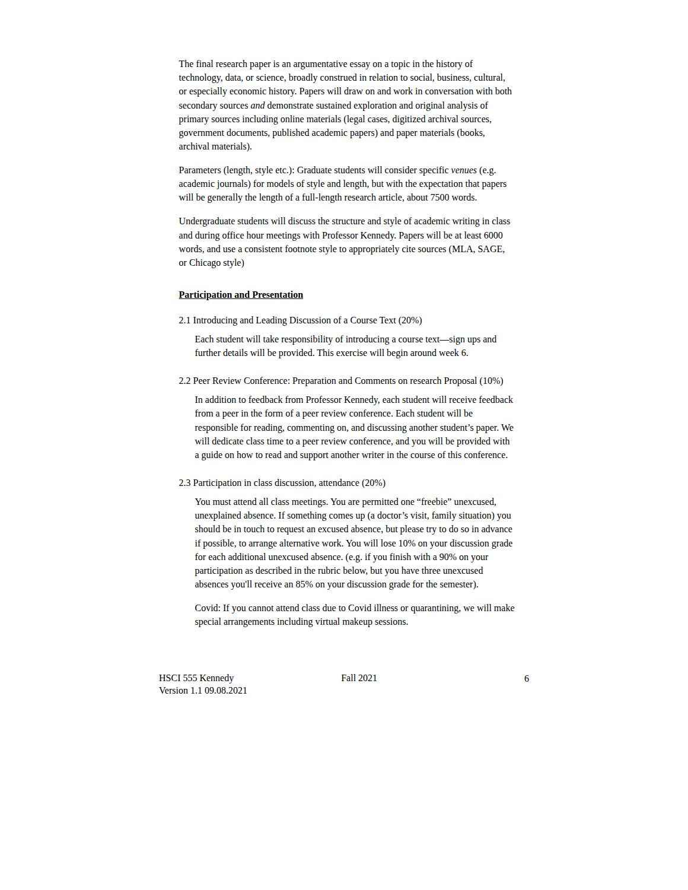The final research paper is an argumentative essay on a topic in the history of technology, data, or science, broadly construed in relation to social, business, cultural, or especially economic history. Papers will draw on and work in conversation with both secondary sources and demonstrate sustained exploration and original analysis of primary sources including online materials (legal cases, digitized archival sources, government documents, published academic papers) and paper materials (books, archival materials).
Parameters (length, style etc.): Graduate students will consider specific venues (e.g. academic journals) for models of style and length, but with the expectation that papers will be generally the length of a full-length research article, about 7500 words.
Undergraduate students will discuss the structure and style of academic writing in class and during office hour meetings with Professor Kennedy. Papers will be at least 6000 words, and use a consistent footnote style to appropriately cite sources (MLA, SAGE, or Chicago style)
Participation and Presentation
2.1 Introducing and Leading Discussion of a Course Text (20%)
Each student will take responsibility of introducing a course text—sign ups and further details will be provided. This exercise will begin around week 6.
2.2 Peer Review Conference: Preparation and Comments on research Proposal (10%)
In addition to feedback from Professor Kennedy, each student will receive feedback from a peer in the form of a peer review conference. Each student will be responsible for reading, commenting on, and discussing another student’s paper. We will dedicate class time to a peer review conference, and you will be provided with a guide on how to read and support another writer in the course of this conference.
2.3 Participation in class discussion, attendance (20%)
You must attend all class meetings. You are permitted one “freebie” unexcused, unexplained absence. If something comes up (a doctor’s visit, family situation) you should be in touch to request an excused absence, but please try to do so in advance if possible, to arrange alternative work. You will lose 10% on your discussion grade for each additional unexcused absence. (e.g. if you finish with a 90% on your participation as described in the rubric below, but you have three unexcused absences you'll receive an 85% on your discussion grade for the semester).
Covid: If you cannot attend class due to Covid illness or quarantining, we will make special arrangements including virtual makeup sessions.
HSCI 555 Kennedy
Version 1.1 09.08.2021
Fall 2021
6